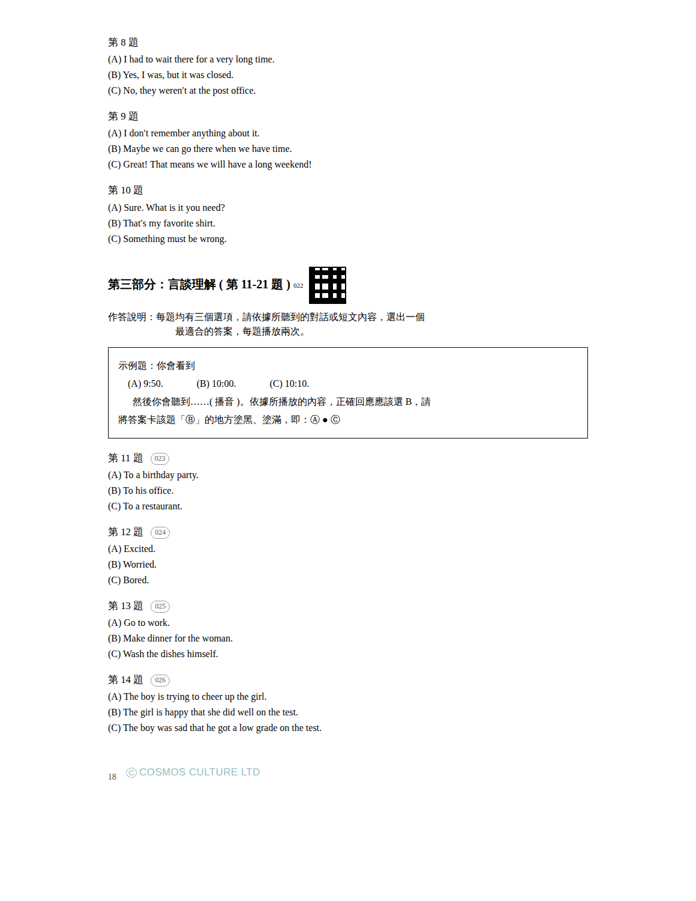第 8 題
(A) I had to wait there for a very long time.
(B) Yes, I was, but it was closed.
(C) No, they weren′t at the post office.
第 9 題
(A) I don′t remember anything about it.
(B) Maybe we can go there when we have time.
(C) Great! That means we will have a long weekend!
第 10 題
(A) Sure. What is it you need?
(B) That′s my favorite shirt.
(C) Something must be wrong.
第三部分：言談理解 ( 第 11-21 題 ) 022
作答說明：每題均有三個選項，請依據所聽到的對話或短文內容，選出一個 最適合的答案，每題播放兩次。
示例題：你會看到
(A) 9:50.(B) 10:00.(C) 10:10.
然後你會聽到……( 播音 )。依據所播放的內容，正確回應應該選 B，請
將答案卡該題「Ⓑ」的地方塗黑、塗滿，即：Ⓐ ● Ⓒ
第 11 題 023
(A) To a birthday party.
(B) To his office.
(C) To a restaurant.
第 12 題 024
(A) Excited.
(B) Worried.
(C) Bored.
第 13 題 025
(A) Go to work.
(B) Make dinner for the woman.
(C) Wash the dishes himself.
第 14 題 026
(A) The boy is trying to cheer up the girl.
(B) The girl is happy that she did well on the test.
(C) The boy was sad that he got a low grade on the test.
18 CCOSMOS CULTURE LTD